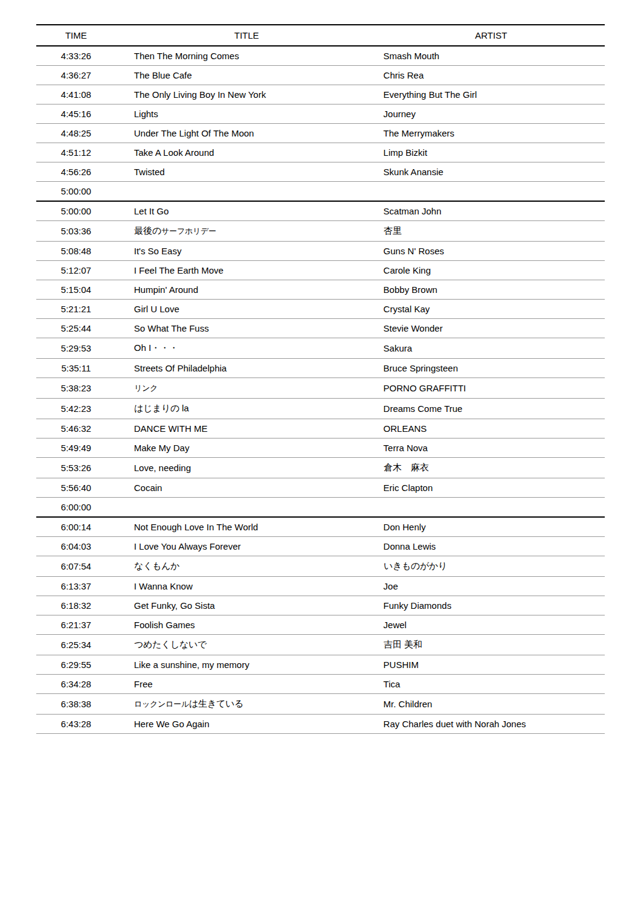| TIME | TITLE | ARTIST |
| --- | --- | --- |
| 4:33:26 | Then The Morning Comes | Smash Mouth |
| 4:36:27 | The Blue Cafe | Chris Rea |
| 4:41:08 | The Only Living Boy In New York | Everything But The Girl |
| 4:45:16 | Lights | Journey |
| 4:48:25 | Under The Light Of The Moon | The Merrymakers |
| 4:51:12 | Take A Look Around | Limp Bizkit |
| 4:56:26 | Twisted | Skunk Anansie |
| 5:00:00 | | |
| 5:00:00 | Let It Go | Scatman John |
| 5:03:36 | 最後の サーフホリデー | 杏里 |
| 5:08:48 | It's So Easy | Guns N' Roses |
| 5:12:07 | I Feel The Earth Move | Carole King |
| 5:15:04 | Humpin' Around | Bobby Brown |
| 5:21:21 | Girl U Love | Crystal Kay |
| 5:25:44 | So What The Fuss | Stevie Wonder |
| 5:29:53 | Oh I・・・ | Sakura |
| 5:35:11 | Streets Of Philadelphia | Bruce Springsteen |
| 5:38:23 | リンク | PORNO GRAFFITTI |
| 5:42:23 | はじまりの la | Dreams Come True |
| 5:46:32 | DANCE WITH ME | ORLEANS |
| 5:49:49 | Make My Day | Terra Nova |
| 5:53:26 | Love, needing | 倉木 麻衣 |
| 5:56:40 | Cocain | Eric Clapton |
| 6:00:00 | | |
| 6:00:14 | Not Enough Love In The World | Don Henly |
| 6:04:03 | I Love You Always Forever | Donna Lewis |
| 6:07:54 | なくもんか | いきものがかり |
| 6:13:37 | I Wanna Know | Joe |
| 6:18:32 | Get Funky, Go Sista | Funky Diamonds |
| 6:21:37 | Foolish Games | Jewel |
| 6:25:34 | つめたくしないで | 吉田 美和 |
| 6:29:55 | Like a sunshine, my memory | PUSHIM |
| 6:34:28 | Free | Tica |
| 6:38:38 | ロックンロール は生きている | Mr. Children |
| 6:43:28 | Here We Go Again | Ray Charles duet with Norah Jones |